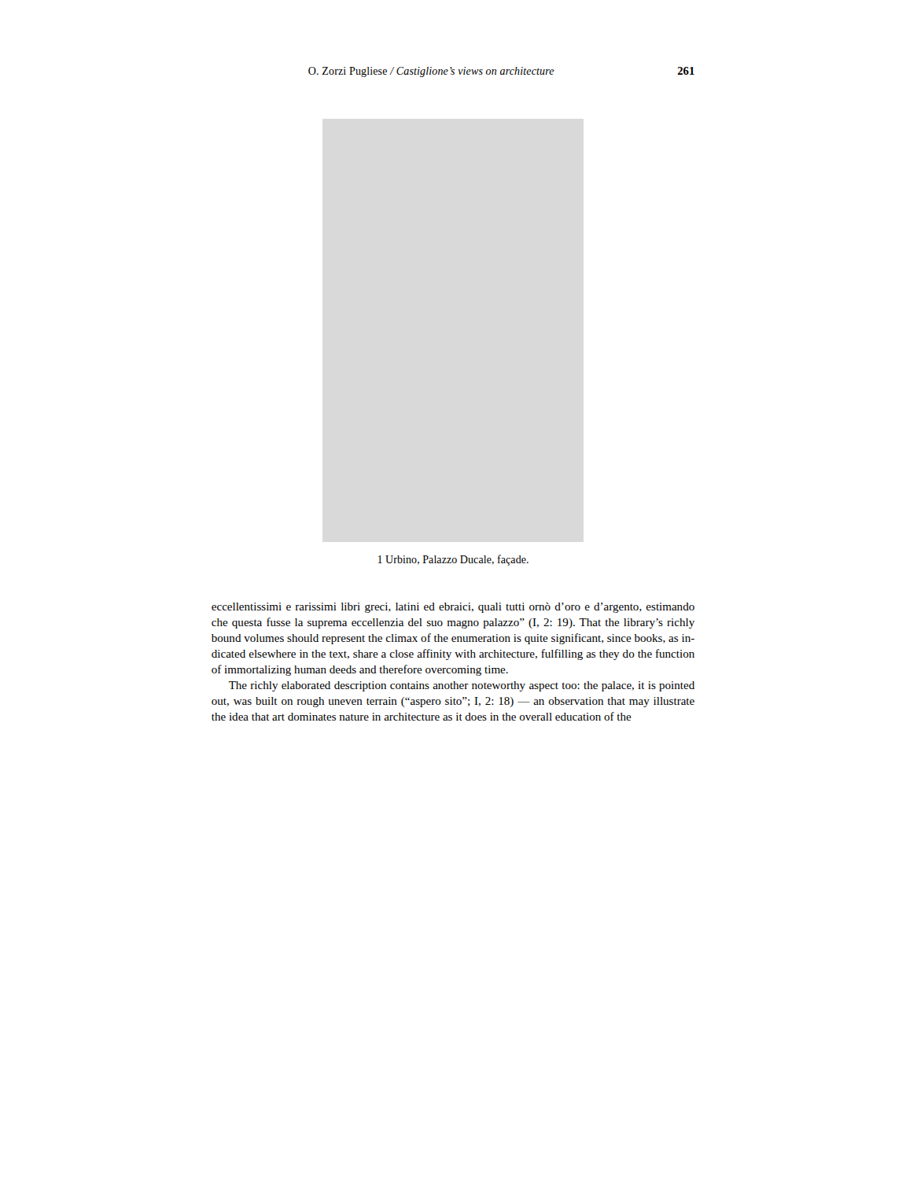O. Zorzi Pugliese / Castiglione’s views on architecture
261
1 Urbino, Palazzo Ducale, façade.
eccellentissimi e rarissimi libri greci, latini ed ebraici, quali tutti ornò d’oro e d’argento, estimando che questa fusse la suprema eccellenzia del suo magno palazzo” (I, 2: 19). That the library’s richly bound volumes should represent the climax of the enumeration is quite significant, since books, as indicated elsewhere in the text, share a close affinity with architecture, fulfilling as they do the function of immortalizing human deeds and therefore overcoming time.
The richly elaborated description contains another noteworthy aspect too: the palace, it is pointed out, was built on rough uneven terrain (“aspero sito”; I, 2: 18) — an observation that may illustrate the idea that art dominates nature in architecture as it does in the overall education of the